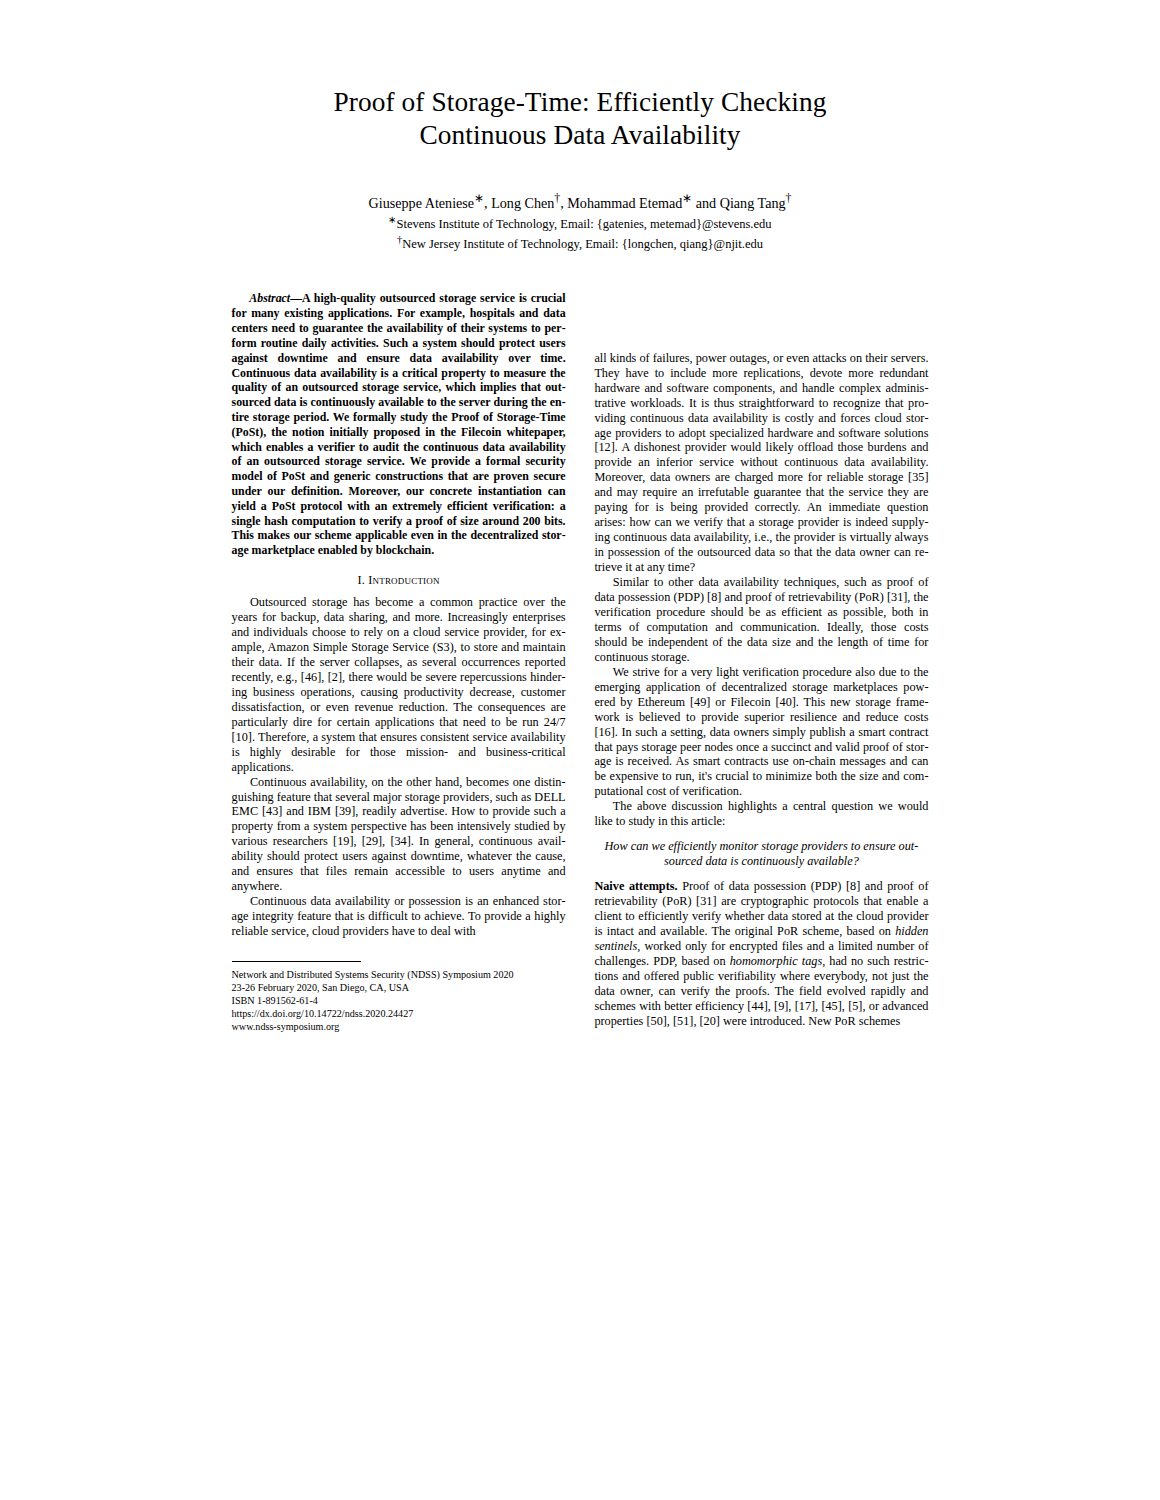Proof of Storage-Time: Efficiently Checking
Continuous Data Availability
Giuseppe Ateniese∗, Long Chen†, Mohammad Etemad∗ and Qiang Tang†
∗Stevens Institute of Technology, Email: {gatenies, metemad}@stevens.edu
†New Jersey Institute of Technology, Email: {longchen, qiang}@njit.edu
Abstract—A high-quality outsourced storage service is crucial for many existing applications. For example, hospitals and data centers need to guarantee the availability of their systems to perform routine daily activities. Such a system should protect users against downtime and ensure data availability over time. Continuous data availability is a critical property to measure the quality of an outsourced storage service, which implies that outsourced data is continuously available to the server during the entire storage period. We formally study the Proof of Storage-Time (PoSt), the notion initially proposed in the Filecoin whitepaper, which enables a verifier to audit the continuous data availability of an outsourced storage service. We provide a formal security model of PoSt and generic constructions that are proven secure under our definition. Moreover, our concrete instantiation can yield a PoSt protocol with an extremely efficient verification: a single hash computation to verify a proof of size around 200 bits. This makes our scheme applicable even in the decentralized storage marketplace enabled by blockchain.
I. Introduction
Outsourced storage has become a common practice over the years for backup, data sharing, and more. Increasingly enterprises and individuals choose to rely on a cloud service provider, for example, Amazon Simple Storage Service (S3), to store and maintain their data. If the server collapses, as several occurrences reported recently, e.g., [46], [2], there would be severe repercussions hindering business operations, causing productivity decrease, customer dissatisfaction, or even revenue reduction. The consequences are particularly dire for certain applications that need to be run 24/7 [10]. Therefore, a system that ensures consistent service availability is highly desirable for those mission- and business-critical applications.
Continuous availability, on the other hand, becomes one distinguishing feature that several major storage providers, such as DELL EMC [43] and IBM [39], readily advertise. How to provide such a property from a system perspective has been intensively studied by various researchers [19], [29], [34]. In general, continuous availability should protect users against downtime, whatever the cause, and ensures that files remain accessible to users anytime and anywhere.
Continuous data availability or possession is an enhanced storage integrity feature that is difficult to achieve. To provide a highly reliable service, cloud providers have to deal with
all kinds of failures, power outages, or even attacks on their servers. They have to include more replications, devote more redundant hardware and software components, and handle complex administrative workloads. It is thus straightforward to recognize that providing continuous data availability is costly and forces cloud storage providers to adopt specialized hardware and software solutions [12]. A dishonest provider would likely offload those burdens and provide an inferior service without continuous data availability. Moreover, data owners are charged more for reliable storage [35] and may require an irrefutable guarantee that the service they are paying for is being provided correctly. An immediate question arises: how can we verify that a storage provider is indeed supplying continuous data availability, i.e., the provider is virtually always in possession of the outsourced data so that the data owner can retrieve it at any time?
Similar to other data availability techniques, such as proof of data possession (PDP) [8] and proof of retrievability (PoR) [31], the verification procedure should be as efficient as possible, both in terms of computation and communication. Ideally, those costs should be independent of the data size and the length of time for continuous storage.
We strive for a very light verification procedure also due to the emerging application of decentralized storage marketplaces powered by Ethereum [49] or Filecoin [40]. This new storage framework is believed to provide superior resilience and reduce costs [16]. In such a setting, data owners simply publish a smart contract that pays storage peer nodes once a succinct and valid proof of storage is received. As smart contracts use on-chain messages and can be expensive to run, it's crucial to minimize both the size and computational cost of verification.
The above discussion highlights a central question we would like to study in this article:
How can we efficiently monitor storage providers to ensure outsourced data is continuously available?
Naive attempts. Proof of data possession (PDP) [8] and proof of retrievability (PoR) [31] are cryptographic protocols that enable a client to efficiently verify whether data stored at the cloud provider is intact and available. The original PoR scheme, based on hidden sentinels, worked only for encrypted files and a limited number of challenges. PDP, based on homomorphic tags, had no such restrictions and offered public verifiability where everybody, not just the data owner, can verify the proofs. The field evolved rapidly and schemes with better efficiency [44], [9], [17], [45], [5], or advanced properties [50], [51], [20] were introduced. New PoR schemes
Network and Distributed Systems Security (NDSS) Symposium 2020
23-26 February 2020, San Diego, CA, USA
ISBN 1-891562-61-4
https://dx.doi.org/10.14722/ndss.2020.24427
www.ndss-symposium.org